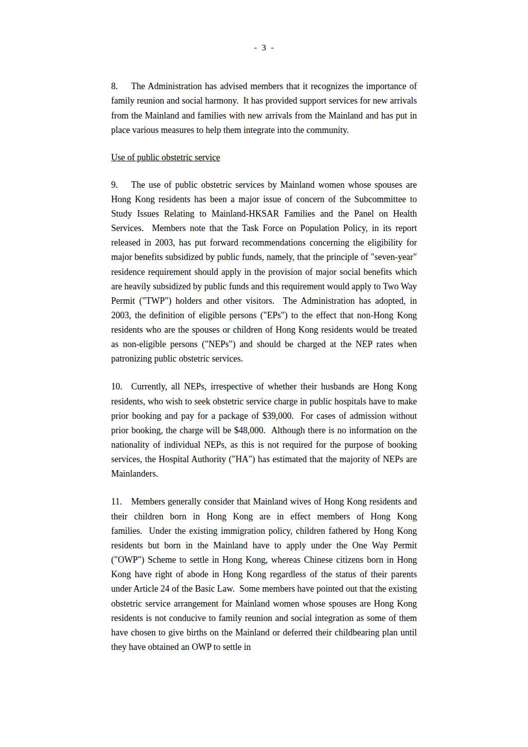- 3 -
8. The Administration has advised members that it recognizes the importance of family reunion and social harmony. It has provided support services for new arrivals from the Mainland and families with new arrivals from the Mainland and has put in place various measures to help them integrate into the community.
Use of public obstetric service
9. The use of public obstetric services by Mainland women whose spouses are Hong Kong residents has been a major issue of concern of the Subcommittee to Study Issues Relating to Mainland-HKSAR Families and the Panel on Health Services. Members note that the Task Force on Population Policy, in its report released in 2003, has put forward recommendations concerning the eligibility for major benefits subsidized by public funds, namely, that the principle of "seven-year" residence requirement should apply in the provision of major social benefits which are heavily subsidized by public funds and this requirement would apply to Two Way Permit ("TWP") holders and other visitors. The Administration has adopted, in 2003, the definition of eligible persons ("EPs") to the effect that non-Hong Kong residents who are the spouses or children of Hong Kong residents would be treated as non-eligible persons ("NEPs") and should be charged at the NEP rates when patronizing public obstetric services.
10. Currently, all NEPs, irrespective of whether their husbands are Hong Kong residents, who wish to seek obstetric service charge in public hospitals have to make prior booking and pay for a package of $39,000. For cases of admission without prior booking, the charge will be $48,000. Although there is no information on the nationality of individual NEPs, as this is not required for the purpose of booking services, the Hospital Authority ("HA") has estimated that the majority of NEPs are Mainlanders.
11. Members generally consider that Mainland wives of Hong Kong residents and their children born in Hong Kong are in effect members of Hong Kong families. Under the existing immigration policy, children fathered by Hong Kong residents but born in the Mainland have to apply under the One Way Permit ("OWP") Scheme to settle in Hong Kong, whereas Chinese citizens born in Hong Kong have right of abode in Hong Kong regardless of the status of their parents under Article 24 of the Basic Law. Some members have pointed out that the existing obstetric service arrangement for Mainland women whose spouses are Hong Kong residents is not conducive to family reunion and social integration as some of them have chosen to give births on the Mainland or deferred their childbearing plan until they have obtained an OWP to settle in